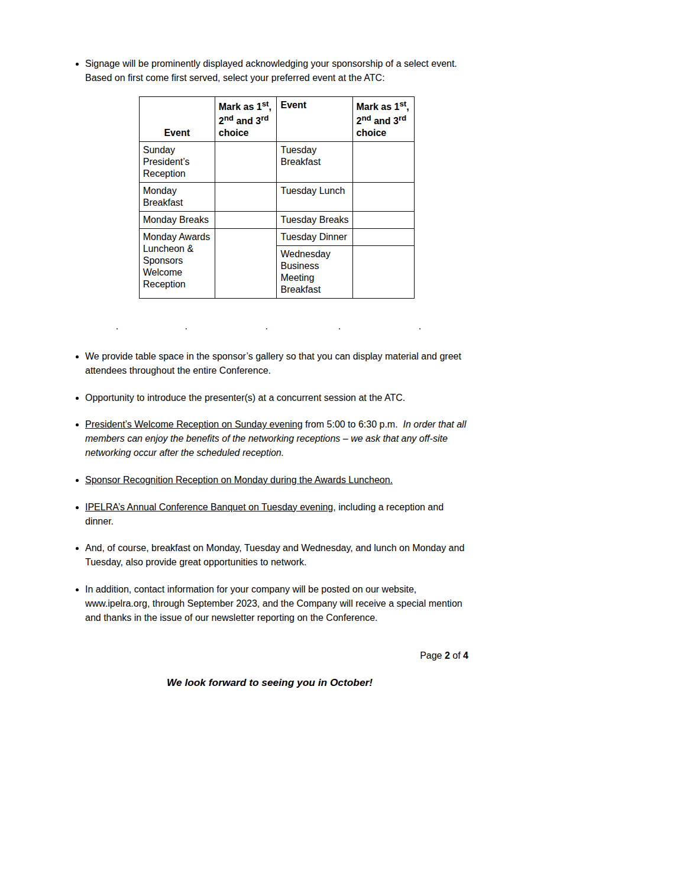Signage will be prominently displayed acknowledging your sponsorship of a select event. Based on first come first served, select your preferred event at the ATC:
| Event | Mark as 1 st , 2 nd and 3 rd choice | Event | Mark as 1 st , 2 nd and 3 rd choice |
| --- | --- | --- | --- |
| Sunday President’s Reception | | Tuesday Breakfast | |
| Monday Breakfast | | Tuesday Lunch | |
| Monday Breaks | | Tuesday Breaks | |
| Monday Awards Luncheon & Sponsors Welcome Reception | | Tuesday Dinner | |
| Wednesday Business Meeting Breakfast | |
. . . . .
We provide table space in the sponsor’s gallery so that you can display material and greet attendees throughout the entire Conference.
Opportunity to introduce the presenter(s) at a concurrent session at the ATC.
President’s Welcome Reception on Sunday evening from 5:00 to 6:30 p.m. In order that all members can enjoy the benefits of the networking receptions – we ask that any off-site networking occur after the scheduled reception.
Sponsor Recognition Reception on Monday during the Awards Luncheon.
IPELRA’s Annual Conference Banquet on Tuesday evening, including a reception and dinner.
And, of course, breakfast on Monday, Tuesday and Wednesday, and lunch on Monday and Tuesday, also provide great opportunities to network.
In addition, contact information for your company will be posted on our website, www.ipelra.org, through September 2023, and the Company will receive a special mention and thanks in the issue of our newsletter reporting on the Conference.
Page 2 of 4
We look forward to seeing you in October!